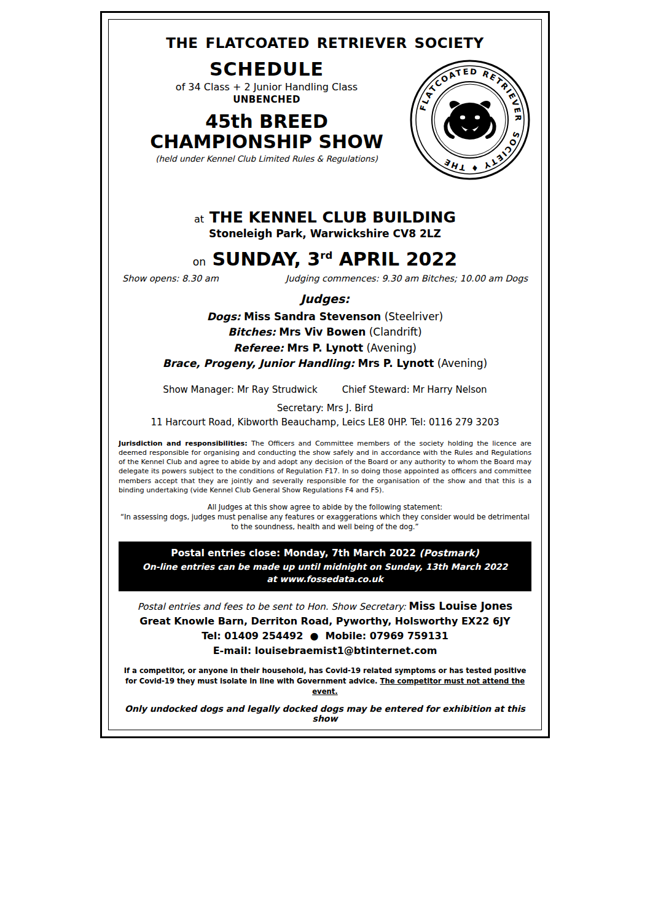The Flatcoated Retriever Society
FLATCOATED RETRIEVER SOCIETY ♦ THE
SCHEDULE
of 34 Class + 2 Junior Handling Class
UNBENCHED
45th BREED
CHAMPIONSHIP SHOW
(held under Kennel Club Limited Rules & Regulations)
at THE KENNEL CLUB BUILDING
Stoneleigh Park, Warwickshire CV8 2LZ
on SUNDAY, 3rd APRIL 2022
Show opens: 8.30 am
Judging commences: 9.30 am Bitches; 10.00 am Dogs
Judges:
Dogs: Miss Sandra Stevenson (Steelriver)
Bitches: Mrs Viv Bowen (Clandrift)
Referee: Mrs P. Lynott (Avening)
Brace, Progeny, Junior Handling: Mrs P. Lynott (Avening)
Show Manager: Mr Ray Strudwick
Chief Steward: Mr Harry Nelson
Secretary: Mrs J. Bird
11 Harcourt Road, Kibworth Beauchamp, Leics LE8 0HP. Tel: 0116 279 3203
Jurisdiction and responsibilities: The Officers and Committee members of the society holding the licence are deemed responsible for organising and conducting the show safely and in accordance with the Rules and Regulations of the Kennel Club and agree to abide by and adopt any decision of the Board or any authority to whom the Board may delegate its powers subject to the conditions of Regulation F17. In so doing those appointed as officers and committee members accept that they are jointly and severally responsible for the organisation of the show and that this is a binding undertaking (vide Kennel Club General Show Regulations F4 and F5).
All Judges at this show agree to abide by the following statement:
“In assessing dogs, judges must penalise any features or exaggerations which they consider would be detrimental to the soundness, health and well being of the dog.”
Postal entries close: Monday, 7th March 2022 (Postmark)
On-line entries can be made up until midnight on Sunday, 13th March 2022
at www.fossedata.co.uk
Postal entries and fees to be sent to Hon. Show Secretary: Miss Louise Jones
Great Knowle Barn, Derriton Road, Pyworthy, Holsworthy EX22 6JY
Tel: 01409 254492 ● Mobile: 07969 759131
E-mail: louisebraemist1@btinternet.com
If a competitor, or anyone in their household, has Covid-19 related symptoms or has tested positive for Covid-19 they must isolate in line with Government advice. The competitor must not attend the event.
Only undocked dogs and legally docked dogs may be entered for exhibition at this show